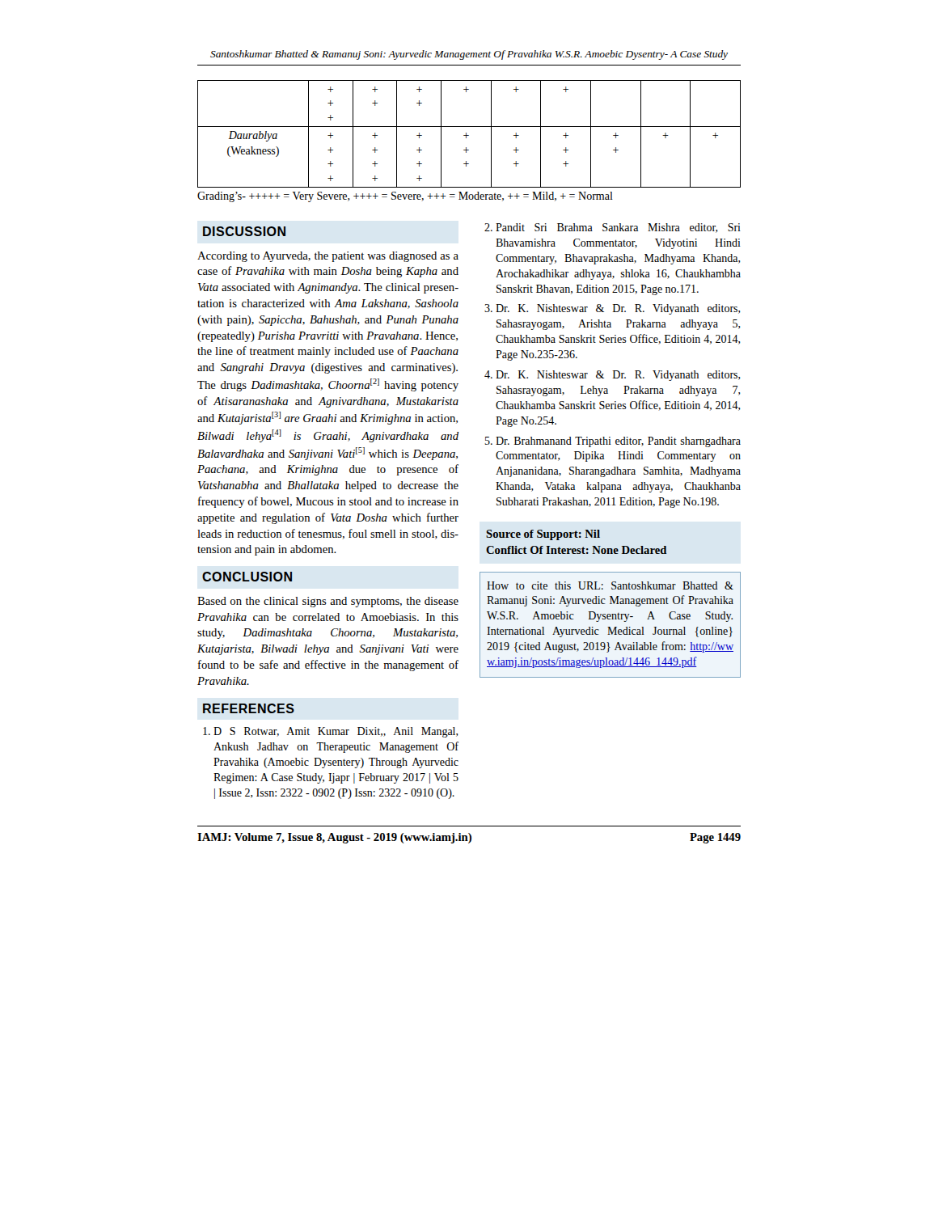Santoshkumar Bhatted & Ramanuj Soni: Ayurvedic Management Of Pravahika W.S.R. Amoebic Dysentry- A Case Study
| | + + + | + + | + + | + | + | + | | | |
| Daurablya (Weakness) | + + + + | + + + + | + + + + | + + + | + + + | + + + | + + | + | + |
Grading’s- +++++ = Very Severe, ++++ = Severe, +++ = Moderate, ++ = Mild, + = Normal
Discussion
According to Ayurveda, the patient was diagnosed as a case of Pravahika with main Dosha being Kapha and Vata associated with Agnimandya. The clinical presentation is characterized with Ama Lakshana, Sashoola (with pain), Sapiccha, Bahushah, and Punah Punaha (repeatedly) Purisha Pravritti with Pravahana. Hence, the line of treatment mainly included use of Paachana and Sangrahi Dravya (digestives and carminatives). The drugs Dadimashtaka, Choorna[2] having potency of Atisaranashaka and Agnivardhana, Mustakarista and Kutajarista[3] are Graahi and Krimighna in action, Bilwadi lehya[4] is Graahi, Agnivardhaka and Balavardhaka and Sanjivani Vati[5] which is Deepana, Paachana, and Krimighna due to presence of Vatshanabha and Bhallataka helped to decrease the frequency of bowel, Mucous in stool and to increase in appetite and regulation of Vata Dosha which further leads in reduction of tenesmus, foul smell in stool, distension and pain in abdomen.
Conclusion
Based on the clinical signs and symptoms, the disease Pravahika can be correlated to Amoebiasis. In this study, Dadimashtaka Choorna, Mustakarista, Kutajarista, Bilwadi lehya and Sanjivani Vati were found to be safe and effective in the management of Pravahika.
References
D S Rotwar, Amit Kumar Dixit,, Anil Mangal, Ankush Jadhav on Therapeutic Management Of Pravahika (Amoebic Dysentery) Through Ayurvedic Regimen: A Case Study, Ijapr | February 2017 | Vol 5 | Issue 2, Issn: 2322 - 0902 (P) Issn: 2322 - 0910 (O).
Pandit Sri Brahma Sankara Mishra editor, Sri Bhavamishra Commentator, Vidyotini Hindi Commentary, Bhavaprakasha, Madhyama Khanda, Arochakadhikar adhyaya, shloka 16, Chaukhambha Sanskrit Bhavan, Edition 2015, Page no.171.
Dr. K. Nishteswar & Dr. R. Vidyanath editors, Sahasrayogam, Arishta Prakarna adhyaya 5, Chaukhamba Sanskrit Series Office, Editioin 4, 2014, Page No.235-236.
Dr. K. Nishteswar & Dr. R. Vidyanath editors, Sahasrayogam, Lehya Prakarna adhyaya 7, Chaukhamba Sanskrit Series Office, Editioin 4, 2014, Page No.254.
Dr. Brahmanand Tripathi editor, Pandit sharngadhara Commentator, Dipika Hindi Commentary on Anjananidana, Sharangadhara Samhita, Madhyama Khanda, Vataka kalpana adhyaya, Chaukhanba Subharati Prakashan, 2011 Edition, Page No.198.
Source of Support: Nil
Conflict Of Interest: None Declared
How to cite this URL: Santoshkumar Bhatted & Ramanuj Soni: Ayurvedic Management Of Pravahika W.S.R. Amoebic Dysentry- A Case Study. International Ayurvedic Medical Journal {online} 2019 {cited August, 2019} Available from: http://www.iamj.in/posts/images/upload/1446_1449.pdf
IAMJ: Volume 7, Issue 8, August - 2019 (www.iamj.in) Page 1449